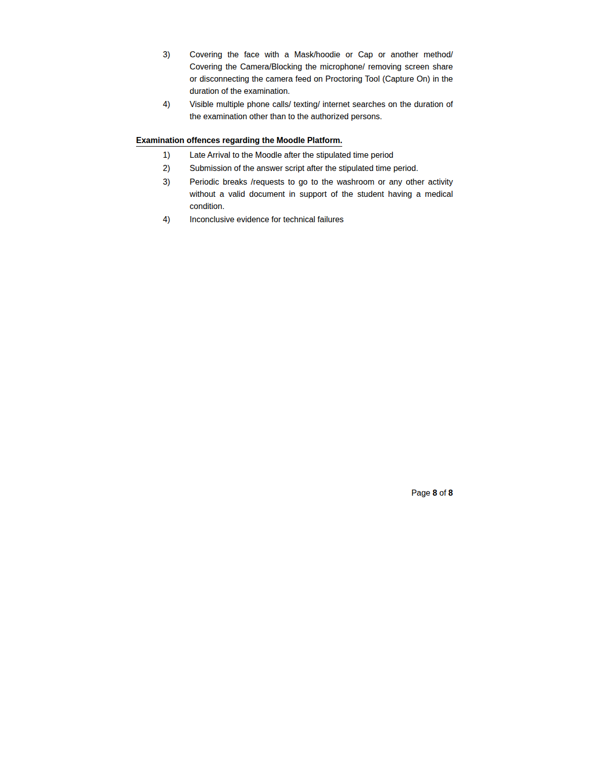3) Covering the face with a Mask/hoodie or Cap or another method/ Covering the Camera/Blocking the microphone/ removing screen share or disconnecting the camera feed on Proctoring Tool (Capture On) in the duration of the examination.
4) Visible multiple phone calls/ texting/ internet searches on the duration of the examination other than to the authorized persons.
Examination offences regarding the Moodle Platform.
1) Late Arrival to the Moodle after the stipulated time period
2) Submission of the answer script after the stipulated time period.
3) Periodic breaks /requests to go to the washroom or any other activity without a valid document in support of the student having a medical condition.
4) Inconclusive evidence for technical failures
Page 8 of 8